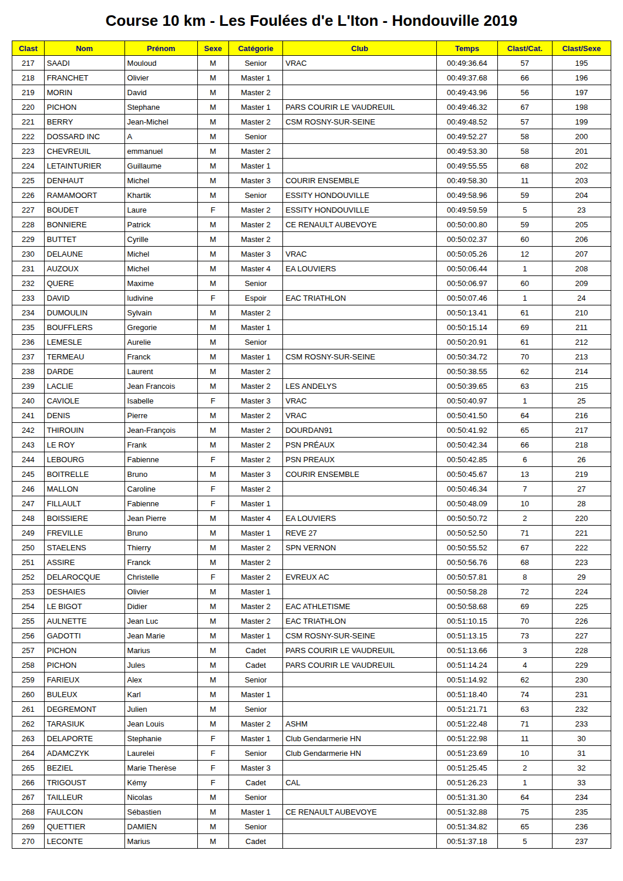Course 10 km - Les Foulées d'e L'Iton - Hondouville 2019
| Clast | Nom | Prénom | Sexe | Catégorie | Club | Temps | Clast/Cat. | Clast/Sexe |
| --- | --- | --- | --- | --- | --- | --- | --- | --- |
| 217 | SAADI | Mouloud | M | Senior | VRAC | 00:49:36.64 | 57 | 195 |
| 218 | FRANCHET | Olivier | M | Master 1 | | 00:49:37.68 | 66 | 196 |
| 219 | MORIN | David | M | Master 2 | | 00:49:43.96 | 56 | 197 |
| 220 | PICHON | Stephane | M | Master 1 | PARS COURIR LE VAUDREUIL | 00:49:46.32 | 67 | 198 |
| 221 | BERRY | Jean-Michel | M | Master 2 | CSM ROSNY-SUR-SEINE | 00:49:48.52 | 57 | 199 |
| 222 | DOSSARD INC | A | M | Senior | | 00:49:52.27 | 58 | 200 |
| 223 | CHEVREUIL | emmanuel | M | Master 2 | | 00:49:53.30 | 58 | 201 |
| 224 | LETAINTURIER | Guillaume | M | Master 1 | | 00:49:55.55 | 68 | 202 |
| 225 | DENHAUT | Michel | M | Master 3 | COURIR ENSEMBLE | 00:49:58.30 | 11 | 203 |
| 226 | RAMAMOORT | Khartik | M | Senior | ESSITY HONDOUVILLE | 00:49:58.96 | 59 | 204 |
| 227 | BOUDET | Laure | F | Master 2 | ESSITY HONDOUVILLE | 00:49:59.59 | 5 | 23 |
| 228 | BONNIERE | Patrick | M | Master 2 | CE RENAULT AUBEVOYE | 00:50:00.80 | 59 | 205 |
| 229 | BUTTET | Cyrille | M | Master 2 | | 00:50:02.37 | 60 | 206 |
| 230 | DELAUNE | Michel | M | Master 3 | VRAC | 00:50:05.26 | 12 | 207 |
| 231 | AUZOUX | Michel | M | Master 4 | EA LOUVIERS | 00:50:06.44 | 1 | 208 |
| 232 | QUERE | Maxime | M | Senior | | 00:50:06.97 | 60 | 209 |
| 233 | DAVID | ludivine | F | Espoir | EAC TRIATHLON | 00:50:07.46 | 1 | 24 |
| 234 | DUMOULIN | Sylvain | M | Master 2 | | 00:50:13.41 | 61 | 210 |
| 235 | BOUFFLERS | Gregorie | M | Master 1 | | 00:50:15.14 | 69 | 211 |
| 236 | LEMESLE | Aurelie | M | Senior | | 00:50:20.91 | 61 | 212 |
| 237 | TERMEAU | Franck | M | Master 1 | CSM ROSNY-SUR-SEINE | 00:50:34.72 | 70 | 213 |
| 238 | DARDE | Laurent | M | Master 2 | | 00:50:38.55 | 62 | 214 |
| 239 | LACLIE | Jean Francois | M | Master 2 | LES ANDELYS | 00:50:39.65 | 63 | 215 |
| 240 | CAVIOLE | Isabelle | F | Master 3 | VRAC | 00:50:40.97 | 1 | 25 |
| 241 | DENIS | Pierre | M | Master 2 | VRAC | 00:50:41.50 | 64 | 216 |
| 242 | THIROUIN | Jean-François | M | Master 2 | DOURDAN91 | 00:50:41.92 | 65 | 217 |
| 243 | LE ROY | Frank | M | Master 2 | PSN PRÉAUX | 00:50:42.34 | 66 | 218 |
| 244 | LEBOURG | Fabienne | F | Master 2 | PSN PREAUX | 00:50:42.85 | 6 | 26 |
| 245 | BOITRELLE | Bruno | M | Master 3 | COURIR ENSEMBLE | 00:50:45.67 | 13 | 219 |
| 246 | MALLON | Caroline | F | Master 2 | | 00:50:46.34 | 7 | 27 |
| 247 | FILLAULT | Fabienne | F | Master 1 | | 00:50:48.09 | 10 | 28 |
| 248 | BOISSIERE | Jean Pierre | M | Master 4 | EA LOUVIERS | 00:50:50.72 | 2 | 220 |
| 249 | FREVILLE | Bruno | M | Master 1 | REVE 27 | 00:50:52.50 | 71 | 221 |
| 250 | STAELENS | Thierry | M | Master 2 | SPN VERNON | 00:50:55.52 | 67 | 222 |
| 251 | ASSIRE | Franck | M | Master 2 | | 00:50:56.76 | 68 | 223 |
| 252 | DELAROCQUE | Christelle | F | Master 2 | EVREUX AC | 00:50:57.81 | 8 | 29 |
| 253 | DESHAIES | Olivier | M | Master 1 | | 00:50:58.28 | 72 | 224 |
| 254 | LE BIGOT | Didier | M | Master 2 | EAC ATHLETISME | 00:50:58.68 | 69 | 225 |
| 255 | AULNETTE | Jean Luc | M | Master 2 | EAC TRIATHLON | 00:51:10.15 | 70 | 226 |
| 256 | GADOTTI | Jean Marie | M | Master 1 | CSM ROSNY-SUR-SEINE | 00:51:13.15 | 73 | 227 |
| 257 | PICHON | Marius | M | Cadet | PARS COURIR LE VAUDREUIL | 00:51:13.66 | 3 | 228 |
| 258 | PICHON | Jules | M | Cadet | PARS COURIR LE VAUDREUIL | 00:51:14.24 | 4 | 229 |
| 259 | FARIEUX | Alex | M | Senior | | 00:51:14.92 | 62 | 230 |
| 260 | BULEUX | Karl | M | Master 1 | | 00:51:18.40 | 74 | 231 |
| 261 | DEGREMONT | Julien | M | Senior | | 00:51:21.71 | 63 | 232 |
| 262 | TARASIUK | Jean Louis | M | Master 2 | ASHM | 00:51:22.48 | 71 | 233 |
| 263 | DELAPORTE | Stephanie | F | Master 1 | Club Gendarmerie HN | 00:51:22.98 | 11 | 30 |
| 264 | ADAMCZYK | Laurelei | F | Senior | Club Gendarmerie HN | 00:51:23.69 | 10 | 31 |
| 265 | BEZIEL | Marie Therèse | F | Master 3 | | 00:51:25.45 | 2 | 32 |
| 266 | TRIGOUST | Kémy | F | Cadet | CAL | 00:51:26.23 | 1 | 33 |
| 267 | TAILLEUR | Nicolas | M | Senior | | 00:51:31.30 | 64 | 234 |
| 268 | FAULCON | Sébastien | M | Master 1 | CE RENAULT AUBEVOYE | 00:51:32.88 | 75 | 235 |
| 269 | QUETTIER | DAMIEN | M | Senior | | 00:51:34.82 | 65 | 236 |
| 270 | LECONTE | Marius | M | Cadet | | 00:51:37.18 | 5 | 237 |